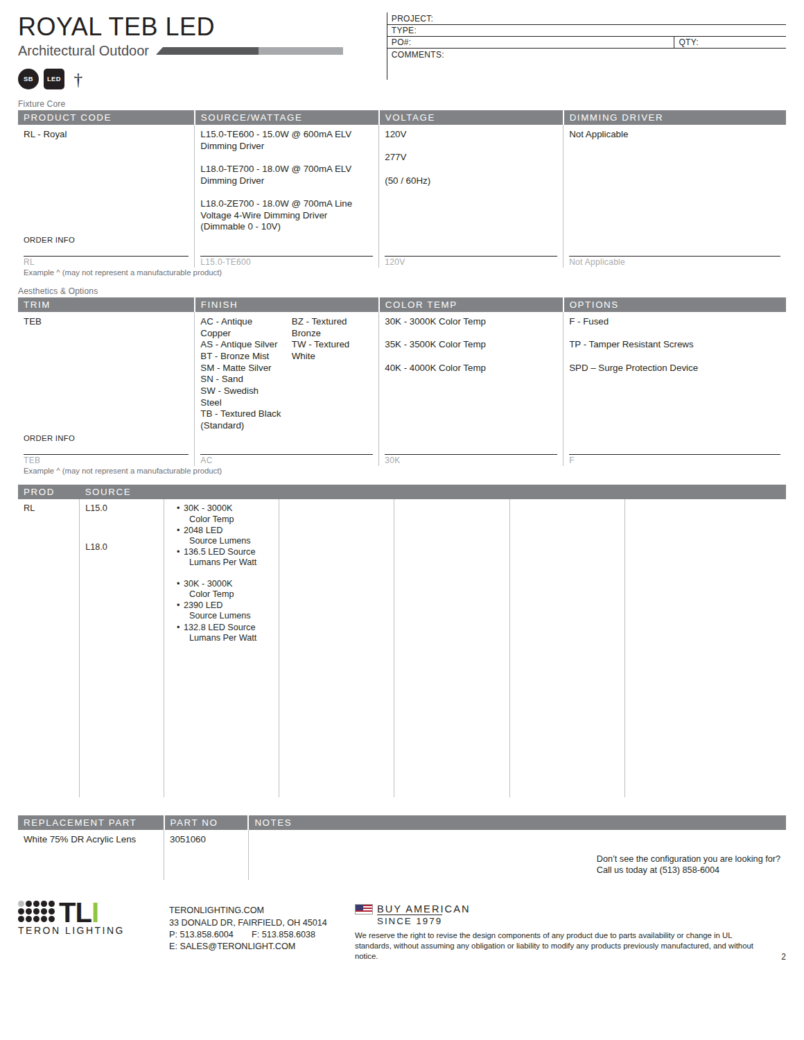ROYAL TEB LED
Architectural Outdoor
SB
LED
†
| PROJECT: |
| TYPE: |
| PO#: | QTY: |
| COMMENTS: |
Fixture Core
| PRODUCT CODE | SOURCE/WATTAGE | VOLTAGE | DIMMING DRIVER |
| --- | --- | --- | --- |
| RL - Royal | L15.0-TE600 - 15.0W @ 600mA ELV Dimming Driver L18.0-TE700 - 18.0W @ 700mA ELV Dimming Driver L18.0-ZE700 - 18.0W @ 700mA Line Voltage 4-Wire Dimming Driver (Dimmable 0 - 10V) | 120V 277V (50 / 60Hz) | Not Applicable |
| ORDER INFO | | | |
| RL | L15.0-TE600 | 120V | Not Applicable |
Example ^ (may not represent a manufacturable product)
Aesthetics & Options
| TRIM | FINISH | COLOR TEMP | OPTIONS |
| --- | --- | --- | --- |
| TEB | AC - Antique Copper AS - Antique Silver BT - Bronze Mist SM - Matte Silver SN - Sand SW - Swedish Steel TB - Textured Black (Standard) BZ - Textured Bronze TW - Textured White | 30K - 3000K Color Temp 35K - 3500K Color Temp 40K - 4000K Color Temp | F - Fused TP - Tamper Resistant Screws SPD – Surge Protection Device |
| ORDER INFO | | | |
| TEB | AC | 30K | F |
Example ^ (may not represent a manufacturable product)
| PROD | SOURCE | | | | |
| --- | --- | --- | --- | --- | --- |
| RL | L15.0 L18.0 | 30K - 3000K Color Temp 2048 LED Source Lumens 136.5 LED Source Lumans Per Watt 30K - 3000K Color Temp 2390 LED Source Lumens 132.8 LED Source Lumans Per Watt | | | | |
| REPLACEMENT PART | PART NO | NOTES |
| --- | --- | --- |
| White 75% DR Acrylic Lens | 3051060 | Don’t see the configuration you are looking for? Call us today at (513) 858-6004 |
TLI
TERON LIGHTING
TERONLIGHTING.COM
33 DONALD DR, FAIRFIELD, OH 45014
P: 513.858.6004 F: 513.858.6038 E: SALES@TERONLIGHT.COM
BUY AMERICAN
SINCE 1979
We reserve the right to revise the design components of any product due to parts availability or change in UL standards, without assuming any obligation or liability to modify any products previously manufactured, and without notice.
2